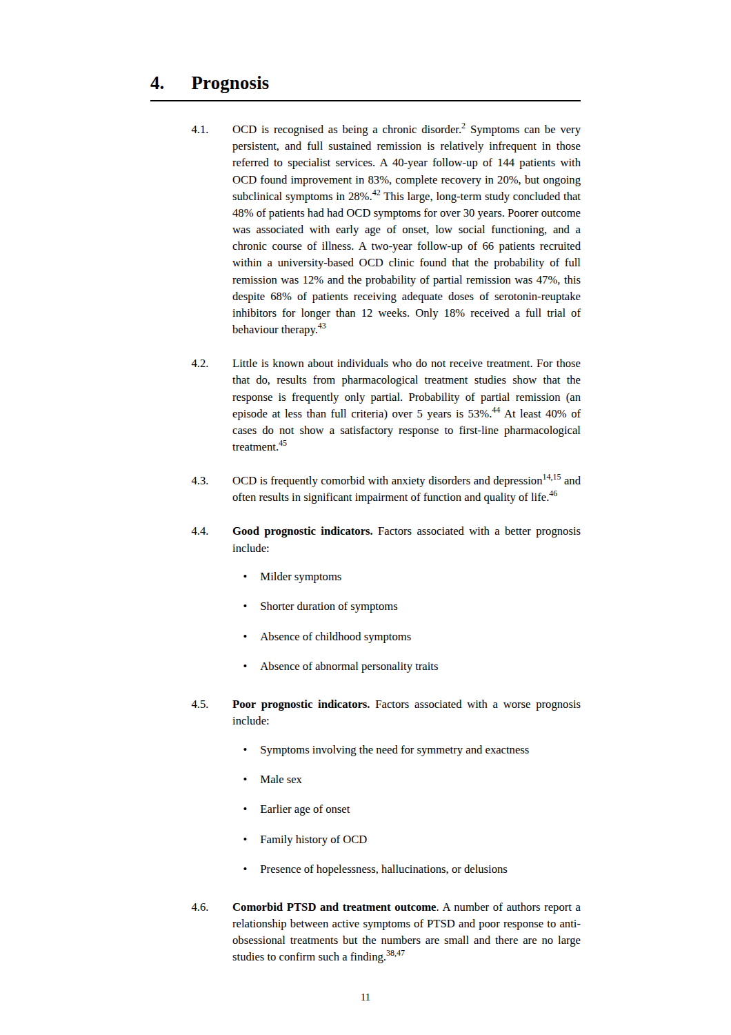4. Prognosis
4.1.
OCD is recognised as being a chronic disorder.2 Symptoms can be very persistent, and full sustained remission is relatively infrequent in those referred to specialist services. A 40-year follow-up of 144 patients with OCD found improvement in 83%, complete recovery in 20%, but ongoing subclinical symptoms in 28%.42 This large, long-term study concluded that 48% of patients had had OCD symptoms for over 30 years. Poorer outcome was associated with early age of onset, low social functioning, and a chronic course of illness. A two-year follow-up of 66 patients recruited within a university-based OCD clinic found that the probability of full remission was 12% and the probability of partial remission was 47%, this despite 68% of patients receiving adequate doses of serotonin-reuptake inhibitors for longer than 12 weeks. Only 18% received a full trial of behaviour therapy.43
4.2.
Little is known about individuals who do not receive treatment. For those that do, results from pharmacological treatment studies show that the response is frequently only partial. Probability of partial remission (an episode at less than full criteria) over 5 years is 53%.44 At least 40% of cases do not show a satisfactory response to first-line pharmacological treatment.45
4.3.
OCD is frequently comorbid with anxiety disorders and depression14,15 and often results in significant impairment of function and quality of life.46
4.4.
Good prognostic indicators. Factors associated with a better prognosis include:
Milder symptoms
Shorter duration of symptoms
Absence of childhood symptoms
Absence of abnormal personality traits
4.5.
Poor prognostic indicators. Factors associated with a worse prognosis include:
Symptoms involving the need for symmetry and exactness
Male sex
Earlier age of onset
Family history of OCD
Presence of hopelessness, hallucinations, or delusions
4.6.
Comorbid PTSD and treatment outcome. A number of authors report a relationship between active symptoms of PTSD and poor response to anti-obsessional treatments but the numbers are small and there are no large studies to confirm such a finding.38,47
11